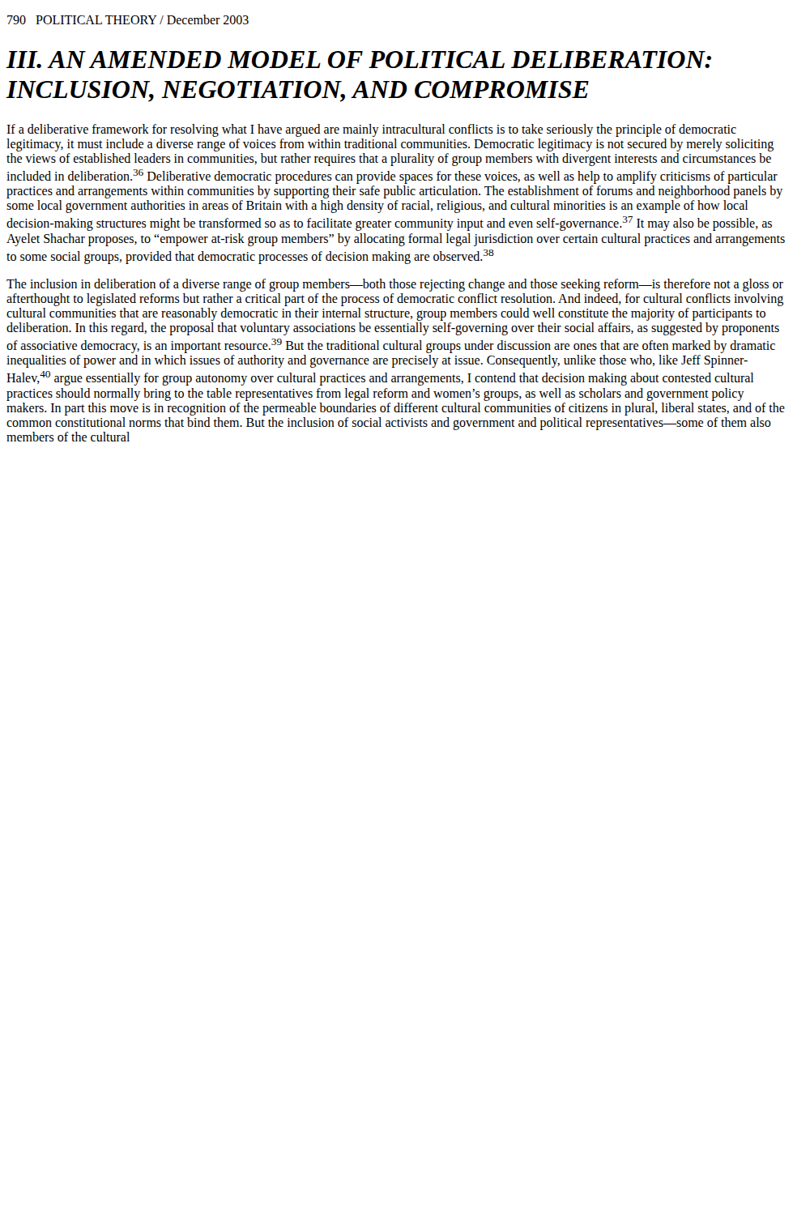790 POLITICAL THEORY / December 2003
III. AN AMENDED MODEL OF POLITICAL DELIBERATION: INCLUSION, NEGOTIATION, AND COMPROMISE
If a deliberative framework for resolving what I have argued are mainly intracultural conflicts is to take seriously the principle of democratic legitimacy, it must include a diverse range of voices from within traditional communities. Democratic legitimacy is not secured by merely soliciting the views of established leaders in communities, but rather requires that a plurality of group members with divergent interests and circumstances be included in deliberation.36 Deliberative democratic procedures can provide spaces for these voices, as well as help to amplify criticisms of particular practices and arrangements within communities by supporting their safe public articulation. The establishment of forums and neighborhood panels by some local government authorities in areas of Britain with a high density of racial, religious, and cultural minorities is an example of how local decision-making structures might be transformed so as to facilitate greater community input and even self-governance.37 It may also be possible, as Ayelet Shachar proposes, to “empower at-risk group members” by allocating formal legal jurisdiction over certain cultural practices and arrangements to some social groups, provided that democratic processes of decision making are observed.38
The inclusion in deliberation of a diverse range of group members—both those rejecting change and those seeking reform—is therefore not a gloss or afterthought to legislated reforms but rather a critical part of the process of democratic conflict resolution. And indeed, for cultural conflicts involving cultural communities that are reasonably democratic in their internal structure, group members could well constitute the majority of participants to deliberation. In this regard, the proposal that voluntary associations be essentially self-governing over their social affairs, as suggested by proponents of associative democracy, is an important resource.39 But the traditional cultural groups under discussion are ones that are often marked by dramatic inequalities of power and in which issues of authority and governance are precisely at issue. Consequently, unlike those who, like Jeff Spinner-Halev,40 argue essentially for group autonomy over cultural practices and arrangements, I contend that decision making about contested cultural practices should normally bring to the table representatives from legal reform and women’s groups, as well as scholars and government policy makers. In part this move is in recognition of the permeable boundaries of different cultural communities of citizens in plural, liberal states, and of the common constitutional norms that bind them. But the inclusion of social activists and government and political representatives—some of them also members of the cultural